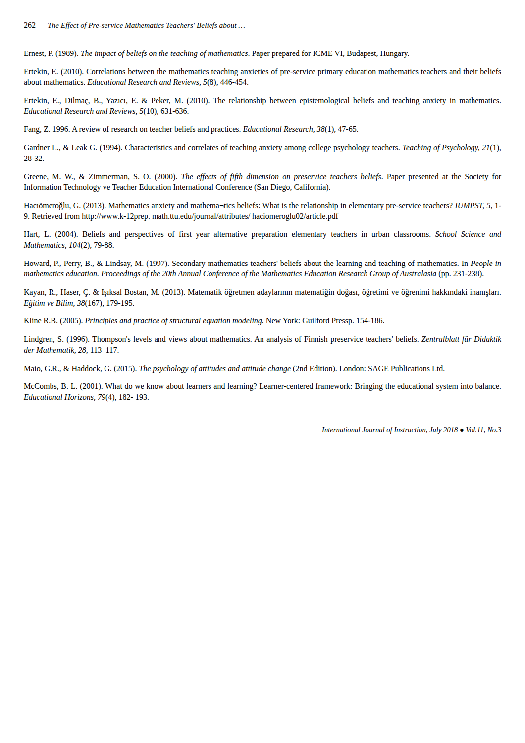262 The Effect of Pre-service Mathematics Teachers' Beliefs about …
Ernest, P. (1989). The impact of beliefs on the teaching of mathematics. Paper prepared for ICME VI, Budapest, Hungary.
Ertekin, E. (2010). Correlations between the mathematics teaching anxieties of pre-service primary education mathematics teachers and their beliefs about mathematics. Educational Research and Reviews, 5(8), 446-454.
Ertekin, E., Dilmaç, B., Yazıcı, E. & Peker, M. (2010). The relationship between epistemological beliefs and teaching anxiety in mathematics. Educational Research and Reviews, 5(10), 631-636.
Fang, Z. 1996. A review of research on teacher beliefs and practices. Educational Research, 38(1), 47-65.
Gardner L., & Leak G. (1994). Characteristics and correlates of teaching anxiety among college psychology teachers. Teaching of Psychology, 21(1), 28-32.
Greene, M. W., & Zimmerman, S. O. (2000). The effects of fifth dimension on preservice teachers beliefs. Paper presented at the Society for Information Technology ve Teacher Education International Conference (San Diego, California).
Hacıömeroğlu, G. (2013). Mathematics anxiety and mathema¬tics beliefs: What is the relationship in elementary pre-service teachers? IUMPST, 5, 1-9. Retrieved from http://www.k-12prep. math.ttu.edu/journal/attributes/ haciomeroglu02/article.pdf
Hart, L. (2004). Beliefs and perspectives of first year alternative preparation elementary teachers in urban classrooms. School Science and Mathematics, 104(2), 79-88.
Howard, P., Perry, B., & Lindsay, M. (1997). Secondary mathematics teachers' beliefs about the learning and teaching of mathematics. In People in mathematics education. Proceedings of the 20th Annual Conference of the Mathematics Education Research Group of Australasia (pp. 231-238).
Kayan, R., Haser, Ç. & Işıksal Bostan, M. (2013). Matematik öğretmen adaylarının matematiğin doğası, öğretimi ve öğrenimi hakkındaki inanışları. Eğitim ve Bilim, 38(167), 179-195.
Kline R.B. (2005). Principles and practice of structural equation modeling. New York: Guilford Pressp. 154-186.
Lindgren, S. (1996). Thompson's levels and views about mathematics. An analysis of Finnish preservice teachers' beliefs. Zentralblatt für Didaktik der Mathematik, 28, 113–117.
Maio, G.R., & Haddock, G. (2015). The psychology of attitudes and attitude change (2nd Edition). London: SAGE Publications Ltd.
McCombs, B. L. (2001). What do we know about learners and learning? Learner-centered framework: Bringing the educational system into balance. Educational Horizons, 79(4), 182- 193.
International Journal of Instruction, July 2018 ● Vol.11, No.3